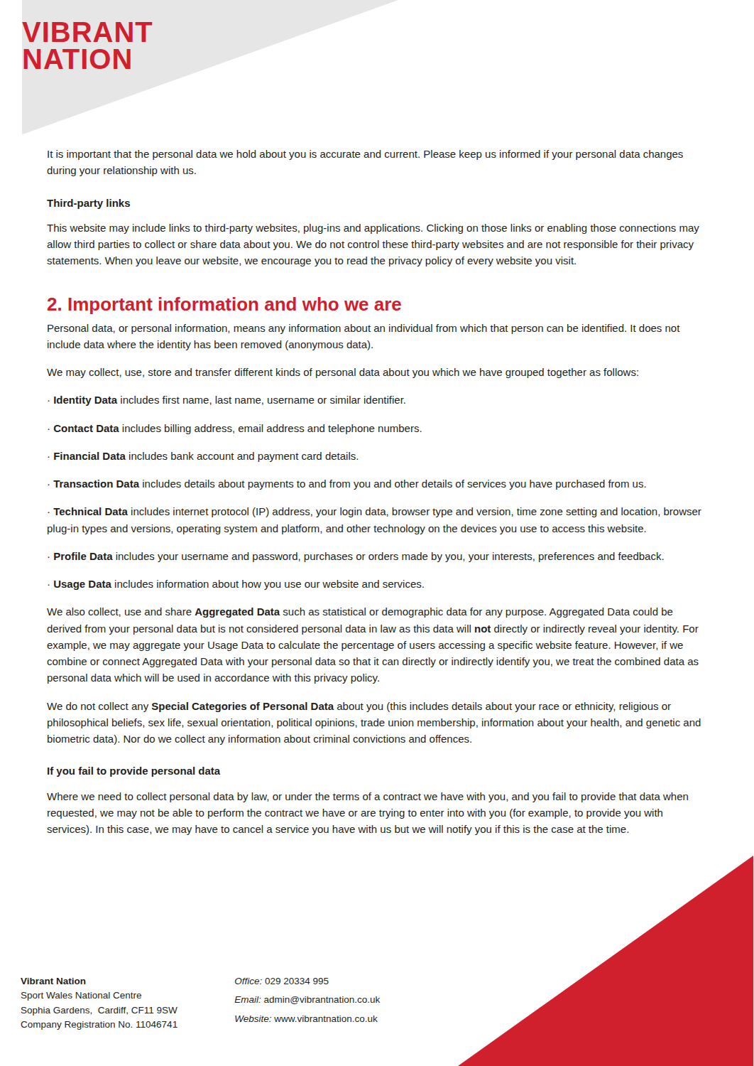VIBRANT NATION
It is important that the personal data we hold about you is accurate and current. Please keep us informed if your personal data changes during your relationship with us.
Third-party links
This website may include links to third-party websites, plug-ins and applications. Clicking on those links or enabling those connections may allow third parties to collect or share data about you. We do not control these third-party websites and are not responsible for their privacy statements. When you leave our website, we encourage you to read the privacy policy of every website you visit.
2. Important information and who we are
Personal data, or personal information, means any information about an individual from which that person can be identified. It does not include data where the identity has been removed (anonymous data).
We may collect, use, store and transfer different kinds of personal data about you which we have grouped together as follows:
· Identity Data includes first name, last name, username or similar identifier.
· Contact Data includes billing address, email address and telephone numbers.
· Financial Data includes bank account and payment card details.
· Transaction Data includes details about payments to and from you and other details of services you have purchased from us.
· Technical Data includes internet protocol (IP) address, your login data, browser type and version, time zone setting and location, browser plug-in types and versions, operating system and platform, and other technology on the devices you use to access this website.
· Profile Data includes your username and password, purchases or orders made by you, your interests, preferences and feedback.
· Usage Data includes information about how you use our website and services.
We also collect, use and share Aggregated Data such as statistical or demographic data for any purpose. Aggregated Data could be derived from your personal data but is not considered personal data in law as this data will not directly or indirectly reveal your identity. For example, we may aggregate your Usage Data to calculate the percentage of users accessing a specific website feature. However, if we combine or connect Aggregated Data with your personal data so that it can directly or indirectly identify you, we treat the combined data as personal data which will be used in accordance with this privacy policy.
We do not collect any Special Categories of Personal Data about you (this includes details about your race or ethnicity, religious or philosophical beliefs, sex life, sexual orientation, political opinions, trade union membership, information about your health, and genetic and biometric data). Nor do we collect any information about criminal convictions and offences.
If you fail to provide personal data
Where we need to collect personal data by law, or under the terms of a contract we have with you, and you fail to provide that data when requested, we may not be able to perform the contract we have or are trying to enter into with you (for example, to provide you with services). In this case, we may have to cancel a service you have with us but we will notify you if this is the case at the time.
Vibrant Nation
Sport Wales National Centre
Sophia Gardens, Cardiff, CF11 9SW
Company Registration No. 11046741
Office: 029 20334 995
Email: admin@vibrantnation.co.uk
Website: www.vibrantnation.co.uk